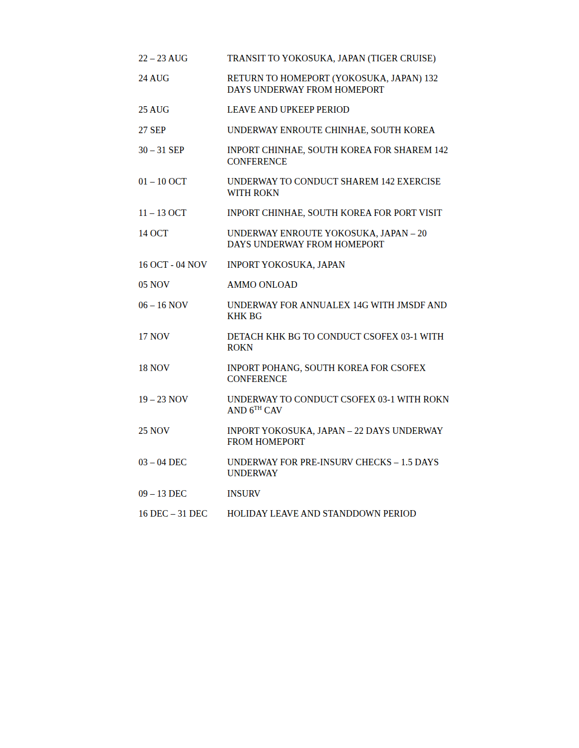| 22 – 23 AUG | TRANSIT TO YOKOSUKA, JAPAN (TIGER CRUISE) |
| 24 AUG | RETURN TO HOMEPORT (YOKOSUKA, JAPAN) 132 DAYS UNDERWAY FROM HOMEPORT |
| 25 AUG | LEAVE AND UPKEEP PERIOD |
| 27 SEP | UNDERWAY ENROUTE CHINHAE, SOUTH KOREA |
| 30 – 31 SEP | INPORT CHINHAE, SOUTH KOREA FOR SHAREM 142 CONFERENCE |
| 01 – 10 OCT | UNDERWAY TO CONDUCT SHAREM 142 EXERCISE WITH ROKN |
| 11 – 13 OCT | INPORT CHINHAE, SOUTH KOREA FOR PORT VISIT |
| 14 OCT | UNDERWAY ENROUTE YOKOSUKA, JAPAN – 20 DAYS UNDERWAY FROM HOMEPORT |
| 16 OCT - 04 NOV | INPORT YOKOSUKA, JAPAN |
| 05 NOV | AMMO ONLOAD |
| 06 – 16 NOV | UNDERWAY FOR ANNUALEX 14G WITH JMSDF AND KHK BG |
| 17 NOV | DETACH KHK BG TO CONDUCT CSOFEX 03-1 WITH ROKN |
| 18 NOV | INPORT POHANG, SOUTH KOREA FOR CSOFEX CONFERENCE |
| 19 – 23 NOV | UNDERWAY TO CONDUCT CSOFEX 03-1 WITH ROKN AND 6 TH CAV |
| 25 NOV | INPORT YOKOSUKA, JAPAN – 22 DAYS UNDERWAY FROM HOMEPORT |
| 03 – 04 DEC | UNDERWAY FOR PRE-INSURV CHECKS – 1.5 DAYS UNDERWAY |
| 09 – 13 DEC | INSURV |
| 16 DEC – 31 DEC | HOLIDAY LEAVE AND STANDDOWN PERIOD |